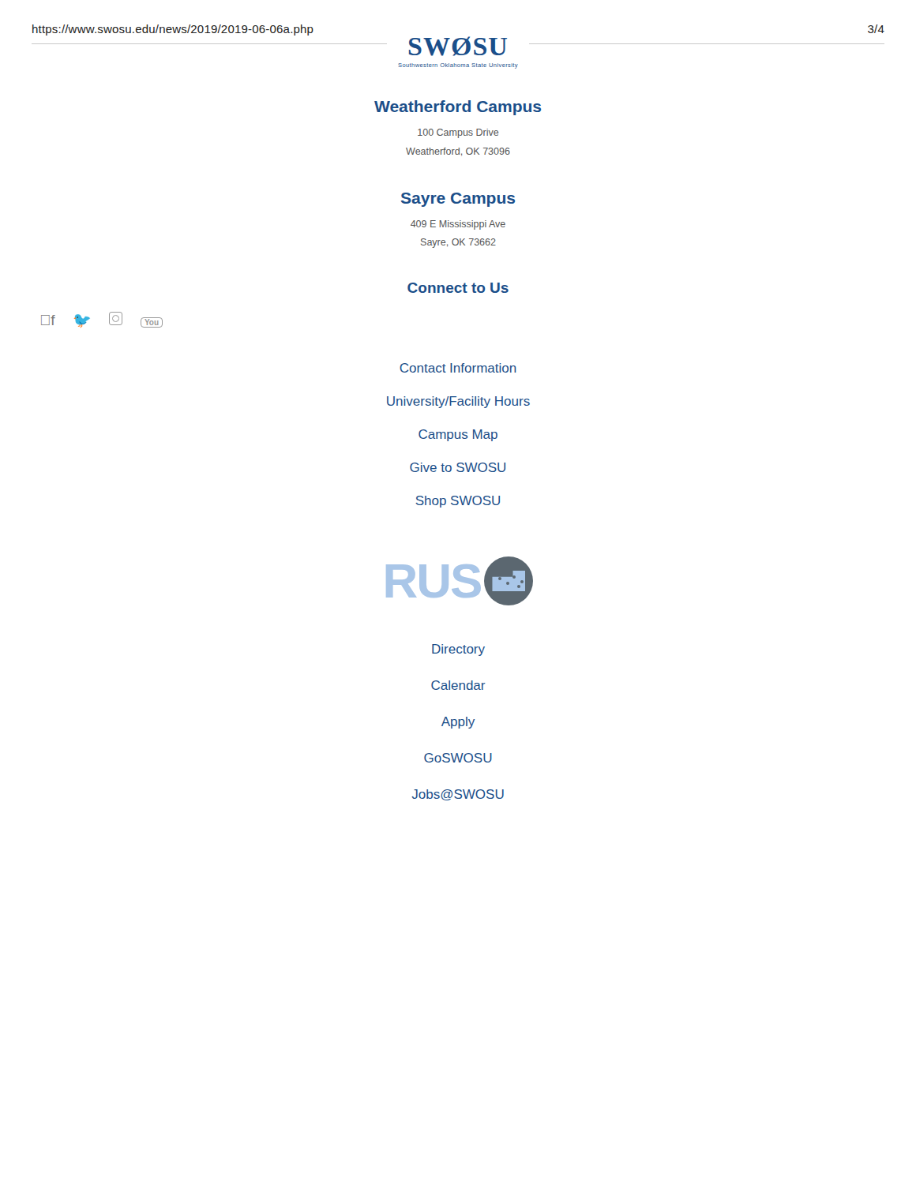https://www.swosu.edu/news/2019/2019-06-06a.php 3/4
SWØSU
Southwestern Oklahoma State University
Weatherford Campus
100 Campus Drive
Weatherford, OK 73096
Sayre Campus
409 E Mississippi Ave
Sayre, OK 73662
Connect to Us
f 🐦 You
Contact Information
University/Facility Hours
Campus Map
Give to SWOSU
Shop SWOSU
RUS
Directory
Calendar
Apply
GoSWOSU
Jobs@SWOSU